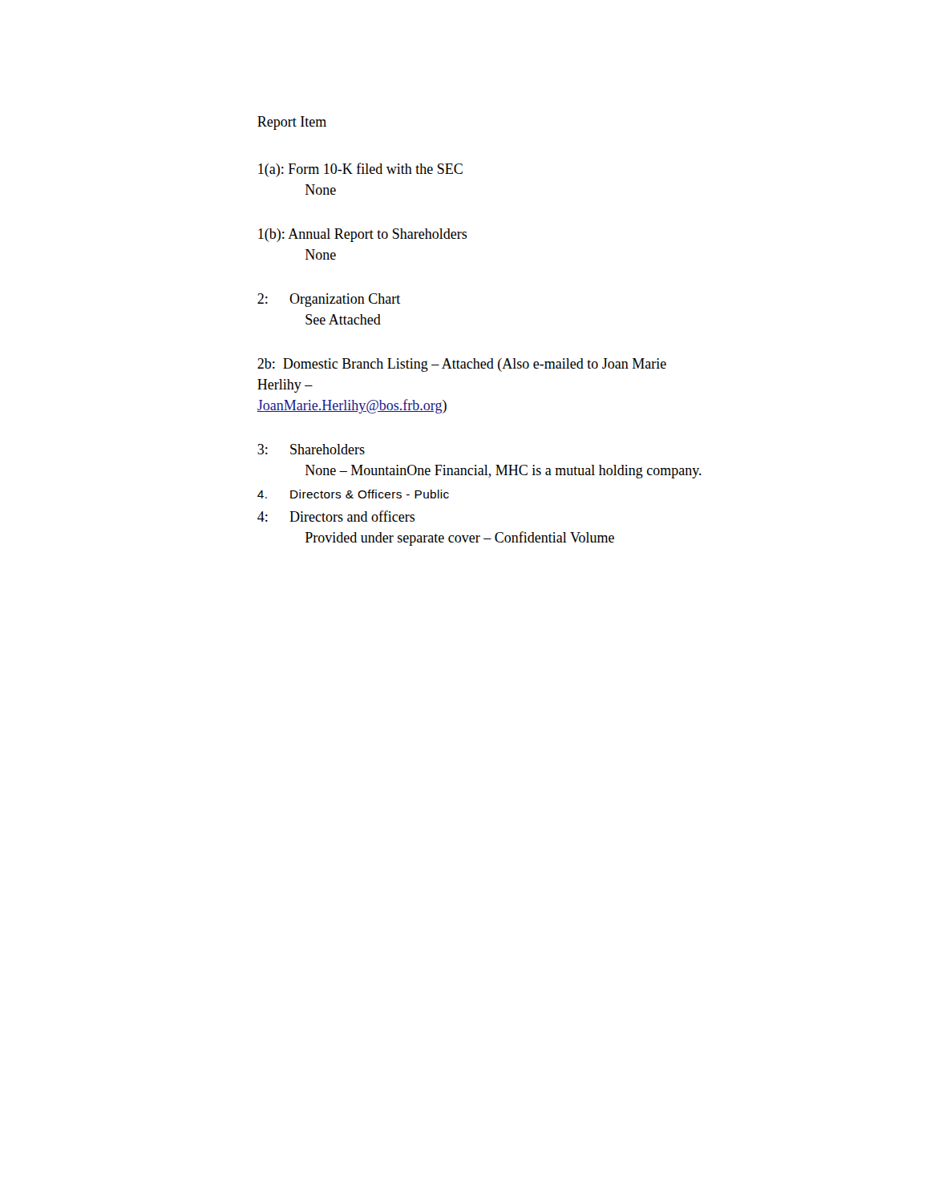Report Item
1(a): Form 10-K filed with the SEC None
1(b): Annual Report to Shareholders None
2: Organization Chart See Attached
2b: Domestic Branch Listing – Attached (Also e-mailed to Joan Marie Herlihy – JoanMarie.Herlihy@bos.frb.org)
3: Shareholders None – MountainOne Financial, MHC is a mutual holding company.
4. Directors & Officers - Public
4: Directors and officers Provided under separate cover – Confidential Volume